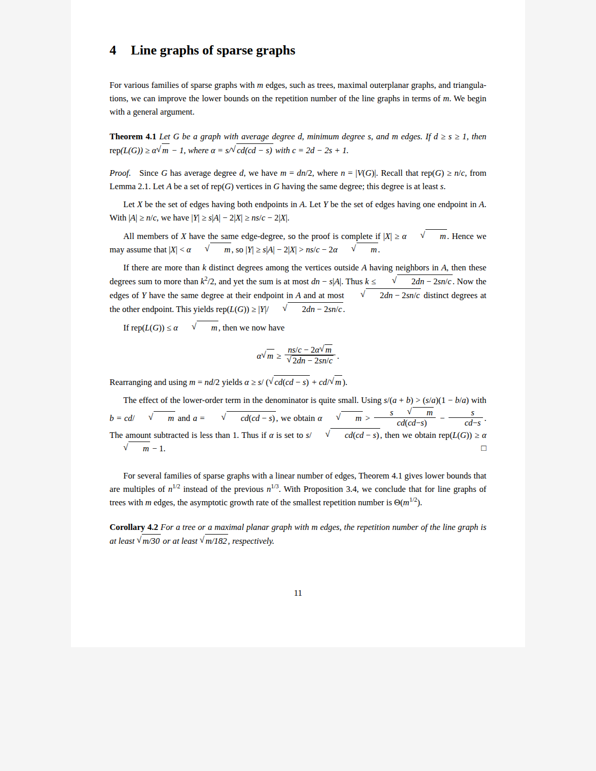4 Line graphs of sparse graphs
For various families of sparse graphs with m edges, such as trees, maximal outerplanar graphs, and triangulations, we can improve the lower bounds on the repetition number of the line graphs in terms of m. We begin with a general argument.
Theorem 4.1 Let G be a graph with average degree d, minimum degree s, and m edges. If d ≥ s ≥ 1, then rep(L(G)) ≥ αm − 1, where α = s/cd(cd − s) with c = 2d − 2s + 1.
Proof. Since G has average degree d, we have m = dn/2, where n = |V(G)|. Recall that rep(G) ≥ n/c, from Lemma 2.1. Let A be a set of rep(G) vertices in G having the same degree; this degree is at least s.
Let X be the set of edges having both endpoints in A. Let Y be the set of edges having one endpoint in A. With |A| ≥ n/c, we have |Y| ≥ s|A| − 2|X| ≥ ns/c − 2|X|.
All members of X have the same edge-degree, so the proof is complete if |X| ≥ αm. Hence we may assume that |X| < αm, so |Y| ≥ s|A| − 2|X| > ns/c − 2αm.
If there are more than k distinct degrees among the vertices outside A having neighbors in A, then these degrees sum to more than k2/2, and yet the sum is at most dn − s|A|. Thus k ≤ 2dn − 2sn/c. Now the edges of Y have the same degree at their endpoint in A and at most 2dn − 2sn/c distinct degrees at the other endpoint. This yields rep(L(G)) ≥ |Y|/2dn − 2sn/c.
If rep(L(G)) ≤ αm, then we now have
αm ≥ ns/c − 2αm 2dn − 2sn/c .
Rearranging and using m = nd/2 yields α ≥ s/ (cd(cd − s) + cd/m).
The effect of the lower-order term in the denominator is quite small. Using s/(a + b) > (s/a)(1 − b/a) with b = cd/m and a = cd(cd − s), we obtain αm > sm cd(cd−s) − scd−s. The amount subtracted is less than 1. Thus if α is set to s/cd(cd − s), then we obtain rep(L(G)) ≥ αm − 1.□
For several families of sparse graphs with a linear number of edges, Theorem 4.1 gives lower bounds that are multiples of n1/2 instead of the previous n1/3. With Proposition 3.4, we conclude that for line graphs of trees with m edges, the asymptotic growth rate of the smallest repetition number is Θ(m1/2).
Corollary 4.2 For a tree or a maximal planar graph with m edges, the repetition number of the line graph is at least m/30 or at least m/182, respectively.
11